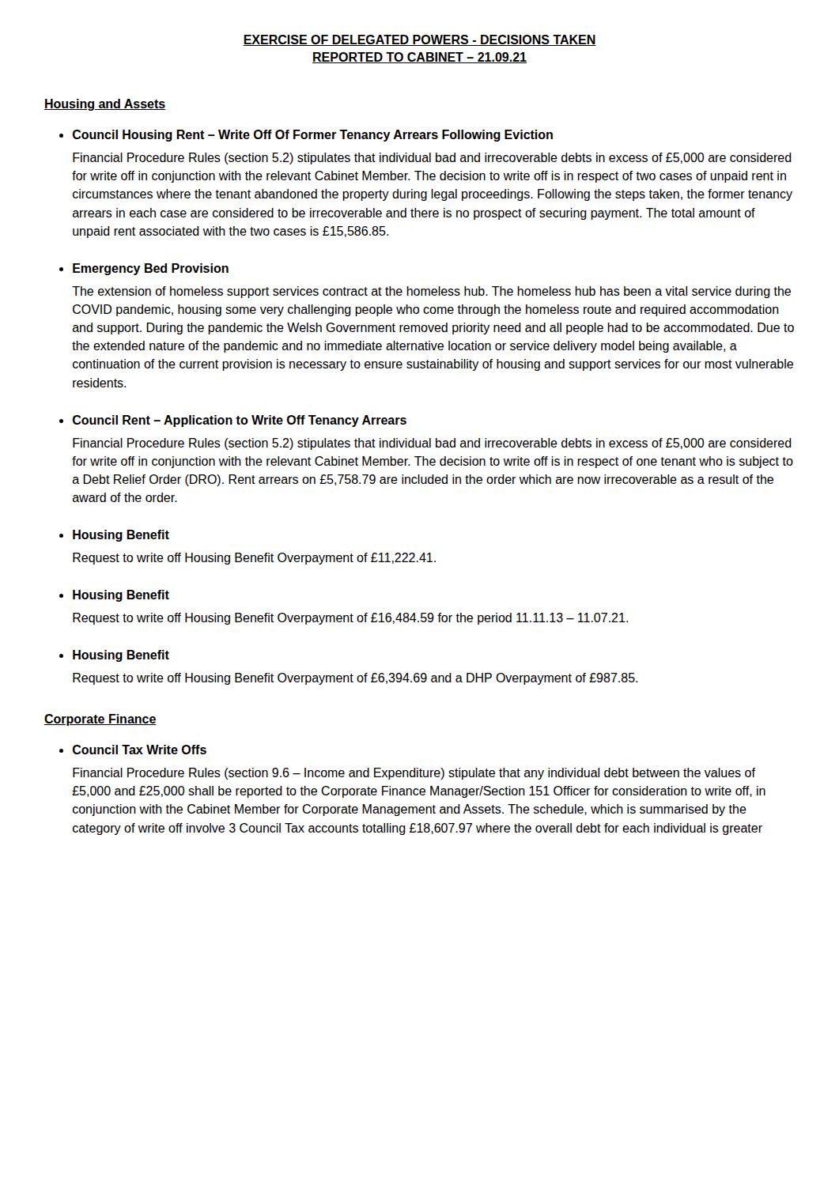EXERCISE OF DELEGATED POWERS - DECISIONS TAKEN
REPORTED TO CABINET – 21.09.21
Housing and Assets
Council Housing Rent – Write Off Of Former Tenancy Arrears Following Eviction
Financial Procedure Rules (section 5.2) stipulates that individual bad and irrecoverable debts in excess of £5,000 are considered for write off in conjunction with the relevant Cabinet Member. The decision to write off is in respect of two cases of unpaid rent in circumstances where the tenant abandoned the property during legal proceedings. Following the steps taken, the former tenancy arrears in each case are considered to be irrecoverable and there is no prospect of securing payment. The total amount of unpaid rent associated with the two cases is £15,586.85.
Emergency Bed Provision
The extension of homeless support services contract at the homeless hub. The homeless hub has been a vital service during the COVID pandemic, housing some very challenging people who come through the homeless route and required accommodation and support. During the pandemic the Welsh Government removed priority need and all people had to be accommodated. Due to the extended nature of the pandemic and no immediate alternative location or service delivery model being available, a continuation of the current provision is necessary to ensure sustainability of housing and support services for our most vulnerable residents.
Council Rent – Application to Write Off Tenancy Arrears
Financial Procedure Rules (section 5.2) stipulates that individual bad and irrecoverable debts in excess of £5,000 are considered for write off in conjunction with the relevant Cabinet Member. The decision to write off is in respect of one tenant who is subject to a Debt Relief Order (DRO). Rent arrears on £5,758.79 are included in the order which are now irrecoverable as a result of the award of the order.
Housing Benefit
Request to write off Housing Benefit Overpayment of £11,222.41.
Housing Benefit
Request to write off Housing Benefit Overpayment of £16,484.59 for the period 11.11.13 – 11.07.21.
Housing Benefit
Request to write off Housing Benefit Overpayment of £6,394.69 and a DHP Overpayment of £987.85.
Corporate Finance
Council Tax Write Offs
Financial Procedure Rules (section 9.6 – Income and Expenditure) stipulate that any individual debt between the values of £5,000 and £25,000 shall be reported to the Corporate Finance Manager/Section 151 Officer for consideration to write off, in conjunction with the Cabinet Member for Corporate Management and Assets. The schedule, which is summarised by the category of write off involve 3 Council Tax accounts totalling £18,607.97 where the overall debt for each individual is greater